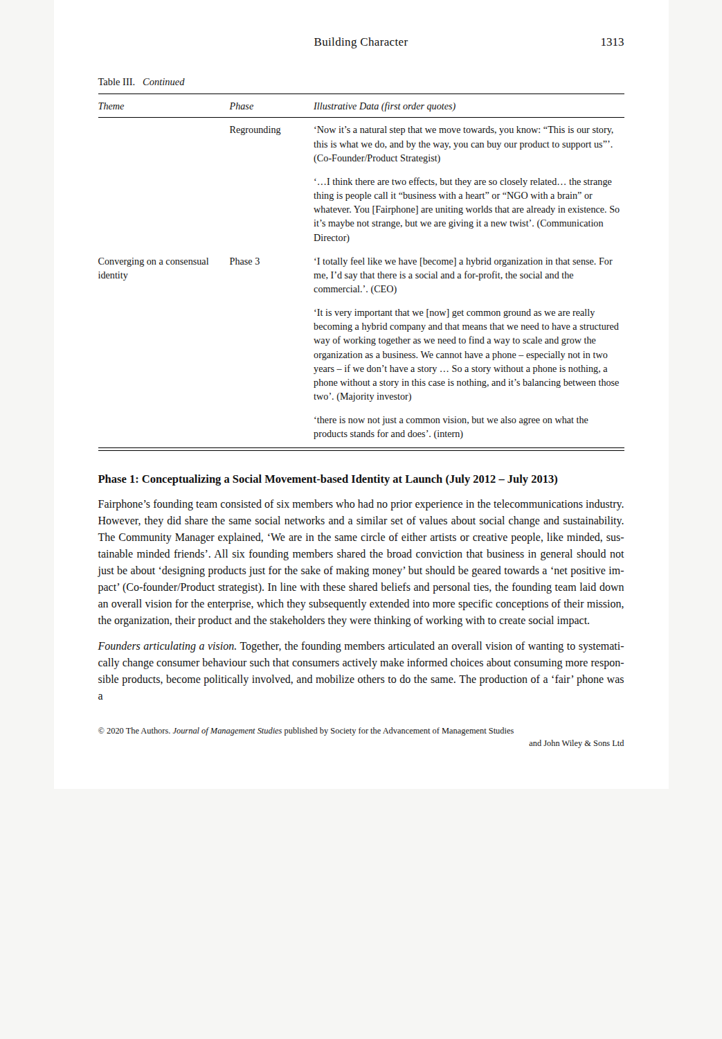Building Character 1313
Table III. Continued
| Theme | Phase | Illustrative Data (first order quotes) |
| --- | --- | --- |
| | Regrounding | ‘Now it’s a natural step that we move towards, you know: “This is our story, this is what we do, and by the way, you can buy our product to support us”’. (Co-Founder/Product Strategist) |
| | | ‘…I think there are two effects, but they are so closely related… the strange thing is people call it “business with a heart” or “NGO with a brain” or whatever. You [Fairphone] are uniting worlds that are already in existence. So it’s maybe not strange, but we are giving it a new twist’. (Communication Director) |
| Converging on a consensual identity | Phase 3 | ‘I totally feel like we have [become] a hybrid organization in that sense. For me, I’d say that there is a social and a for-profit, the social and the commercial.’. (CEO) |
| | | ‘It is very important that we [now] get common ground as we are really becoming a hybrid company and that means that we need to have a structured way of working together as we need to find a way to scale and grow the organization as a business. We cannot have a phone – especially not in two years – if we don’t have a story … So a story without a phone is nothing, a phone without a story in this case is nothing, and it’s balancing between those two’. (Majority investor) |
| | | ‘there is now not just a common vision, but we also agree on what the products stands for and does’. (intern) |
Phase 1: Conceptualizing a Social Movement-based Identity at Launch (July 2012 – July 2013)
Fairphone’s founding team consisted of six members who had no prior experience in the telecommunications industry. However, they did share the same social networks and a similar set of values about social change and sustainability. The Community Manager explained, ‘We are in the same circle of either artists or creative people, like minded, sustainable minded friends’. All six founding members shared the broad conviction that business in general should not just be about ‘designing products just for the sake of making money’ but should be geared towards a ‘net positive impact’ (Co-founder/Product strategist). In line with these shared beliefs and personal ties, the founding team laid down an overall vision for the enterprise, which they subsequently extended into more specific conceptions of their mission, the organization, their product and the stakeholders they were thinking of working with to create social impact.
Founders articulating a vision. Together, the founding members articulated an overall vision of wanting to systematically change consumer behaviour such that consumers actively make informed choices about consuming more responsible products, become politically involved, and mobilize others to do the same. The production of a ‘fair’ phone was a
© 2020 The Authors. Journal of Management Studies published by Society for the Advancement of Management Studies
and John Wiley & Sons Ltd